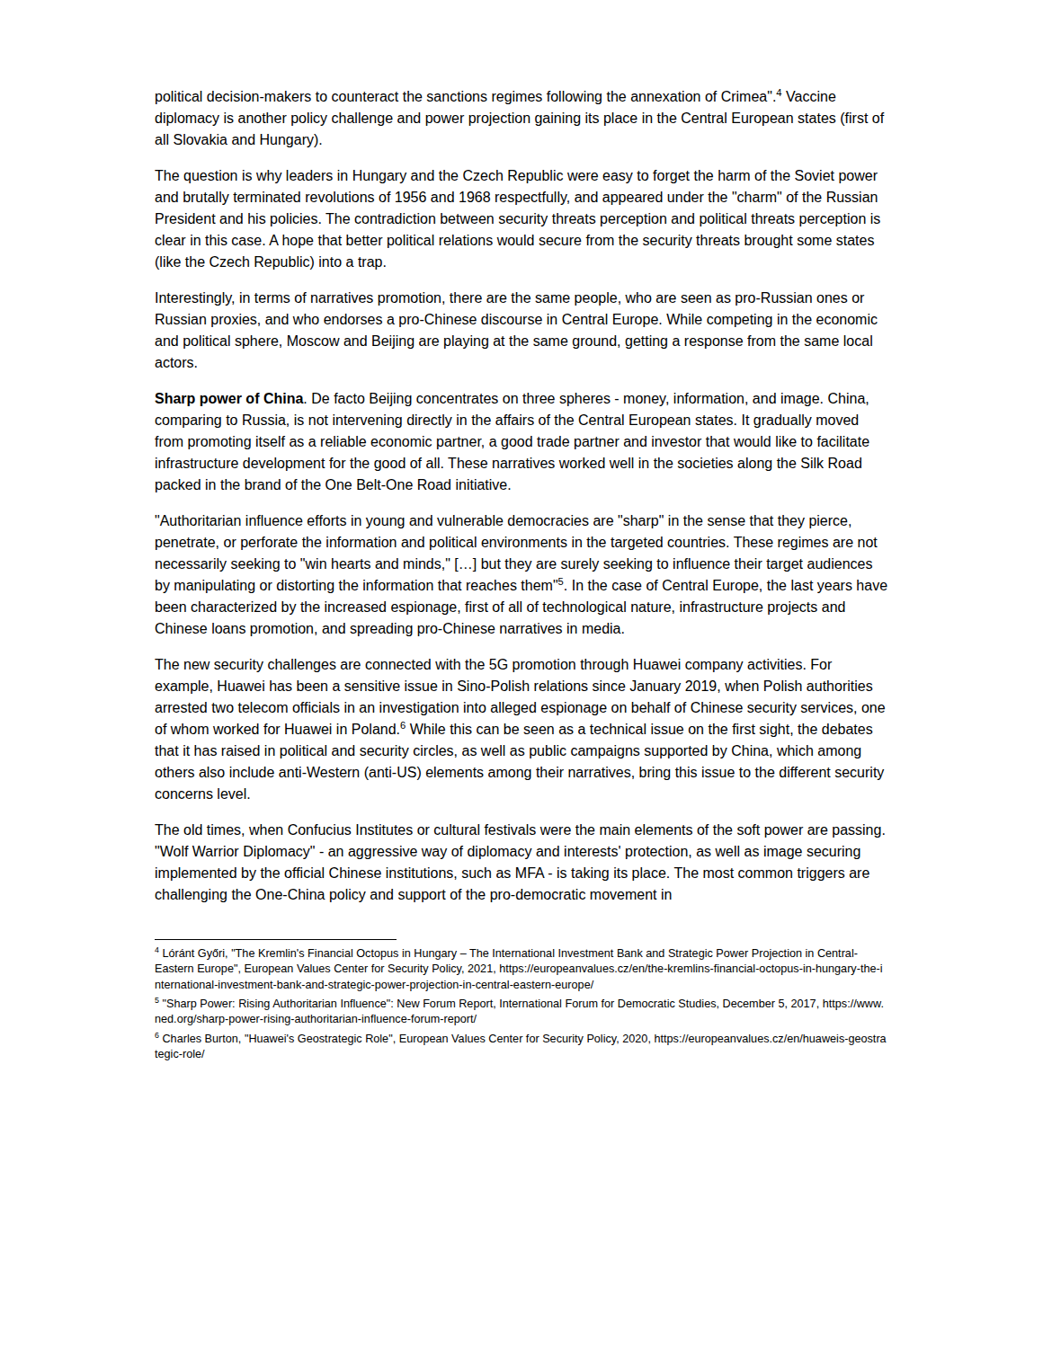political decision-makers to counteract the sanctions regimes following the annexation of Crimea".4 Vaccine diplomacy is another policy challenge and power projection gaining its place in the Central European states (first of all Slovakia and Hungary).
The question is why leaders in Hungary and the Czech Republic were easy to forget the harm of the Soviet power and brutally terminated revolutions of 1956 and 1968 respectfully, and appeared under the "charm" of the Russian President and his policies. The contradiction between security threats perception and political threats perception is clear in this case. A hope that better political relations would secure from the security threats brought some states (like the Czech Republic) into a trap.
Interestingly, in terms of narratives promotion, there are the same people, who are seen as pro-Russian ones or Russian proxies, and who endorses a pro-Chinese discourse in Central Europe. While competing in the economic and political sphere, Moscow and Beijing are playing at the same ground, getting a response from the same local actors.
Sharp power of China. De facto Beijing concentrates on three spheres - money, information, and image. China, comparing to Russia, is not intervening directly in the affairs of the Central European states. It gradually moved from promoting itself as a reliable economic partner, a good trade partner and investor that would like to facilitate infrastructure development for the good of all. These narratives worked well in the societies along the Silk Road packed in the brand of the One Belt-One Road initiative.
"Authoritarian influence efforts in young and vulnerable democracies are "sharp" in the sense that they pierce, penetrate, or perforate the information and political environments in the targeted countries. These regimes are not necessarily seeking to "win hearts and minds," […] but they are surely seeking to influence their target audiences by manipulating or distorting the information that reaches them"5. In the case of Central Europe, the last years have been characterized by the increased espionage, first of all of technological nature, infrastructure projects and Chinese loans promotion, and spreading pro-Chinese narratives in media.
The new security challenges are connected with the 5G promotion through Huawei company activities. For example, Huawei has been a sensitive issue in Sino-Polish relations since January 2019, when Polish authorities arrested two telecom officials in an investigation into alleged espionage on behalf of Chinese security services, one of whom worked for Huawei in Poland.6 While this can be seen as a technical issue on the first sight, the debates that it has raised in political and security circles, as well as public campaigns supported by China, which among others also include anti-Western (anti-US) elements among their narratives, bring this issue to the different security concerns level.
The old times, when Confucius Institutes or cultural festivals were the main elements of the soft power are passing. "Wolf Warrior Diplomacy" - an aggressive way of diplomacy and interests' protection, as well as image securing implemented by the official Chinese institutions, such as MFA - is taking its place. The most common triggers are challenging the One-China policy and support of the pro-democratic movement in
4 Lóránt Győri, "The Kremlin's Financial Octopus in Hungary – The International Investment Bank and Strategic Power Projection in Central-Eastern Europe", European Values Center for Security Policy, 2021, https://europeanvalues.cz/en/the-kremlins-financial-octopus-in-hungary-the-international-investment-bank-and-strategic-power-projection-in-central-eastern-europe/
5 "Sharp Power: Rising Authoritarian Influence": New Forum Report, International Forum for Democratic Studies, December 5, 2017, https://www.ned.org/sharp-power-rising-authoritarian-influence-forum-report/
6 Charles Burton, "Huawei's Geostrategic Role", European Values Center for Security Policy, 2020, https://europeanvalues.cz/en/huaweis-geostrategic-role/